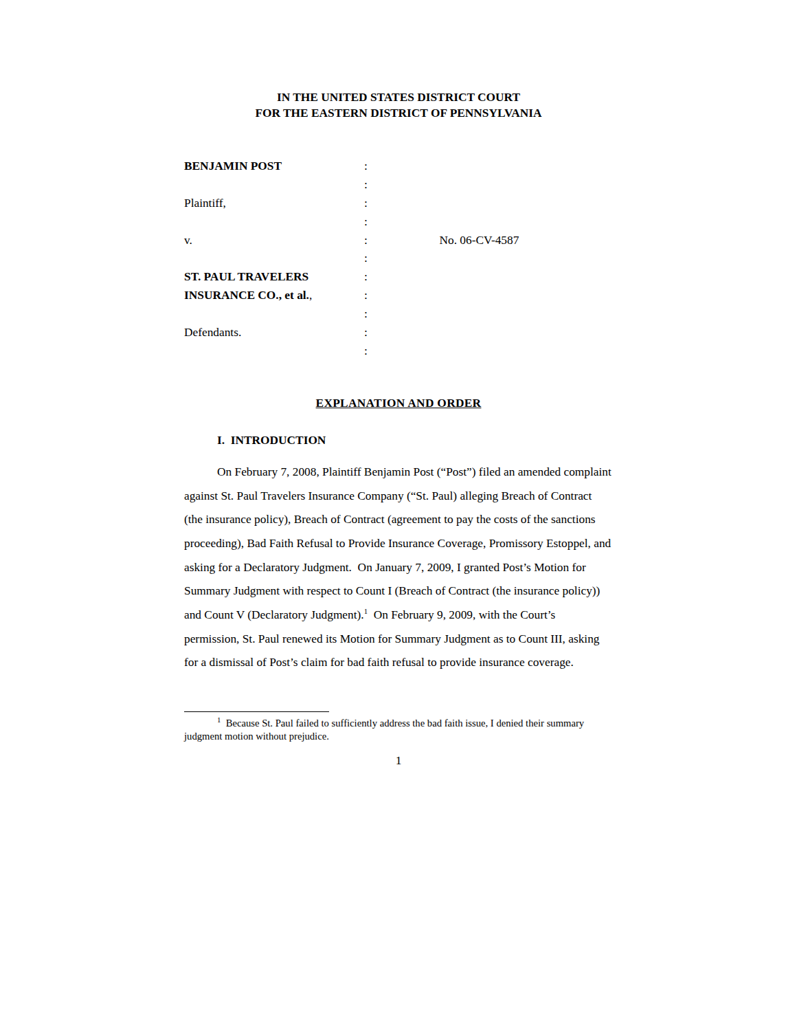IN THE UNITED STATES DISTRICT COURT
FOR THE EASTERN DISTRICT OF PENNSYLVANIA
| BENJAMIN POST | : | |
| | : | |
| Plaintiff, | : | |
| | : | |
| v. | : | No. 06-CV-4587 |
| | : | |
| ST. PAUL TRAVELERS | : | |
| INSURANCE CO., et al. , | : | |
| | : | |
| Defendants. | : | |
| | : | |
EXPLANATION AND ORDER
I. INTRODUCTION
On February 7, 2008, Plaintiff Benjamin Post (“Post”) filed an amended complaint against St. Paul Travelers Insurance Company (“St. Paul) alleging Breach of Contract (the insurance policy), Breach of Contract (agreement to pay the costs of the sanctions proceeding), Bad Faith Refusal to Provide Insurance Coverage, Promissory Estoppel, and asking for a Declaratory Judgment. On January 7, 2009, I granted Post’s Motion for Summary Judgment with respect to Count I (Breach of Contract (the insurance policy)) and Count V (Declaratory Judgment).1 On February 9, 2009, with the Court’s permission, St. Paul renewed its Motion for Summary Judgment as to Count III, asking for a dismissal of Post’s claim for bad faith refusal to provide insurance coverage.
1 Because St. Paul failed to sufficiently address the bad faith issue, I denied their summary judgment motion without prejudice.
1